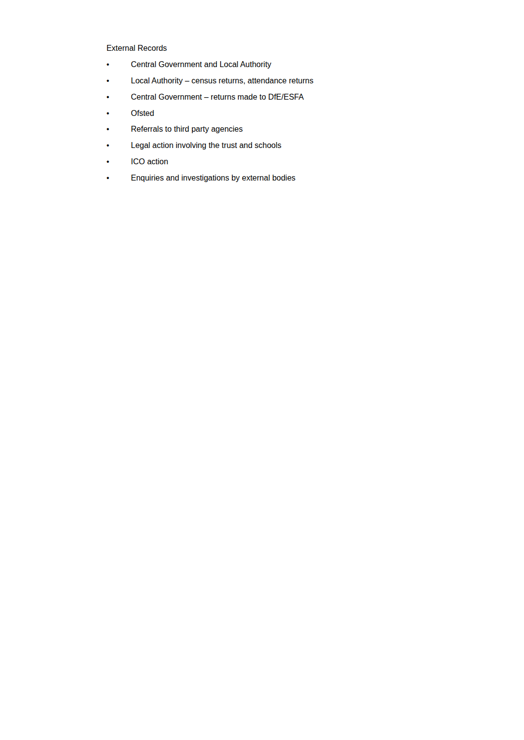External Records
Central Government and Local Authority
Local Authority – census returns, attendance returns
Central Government – returns made to DfE/ESFA
Ofsted
Referrals to third party agencies
Legal action involving the trust and schools
ICO action
Enquiries and investigations by external bodies